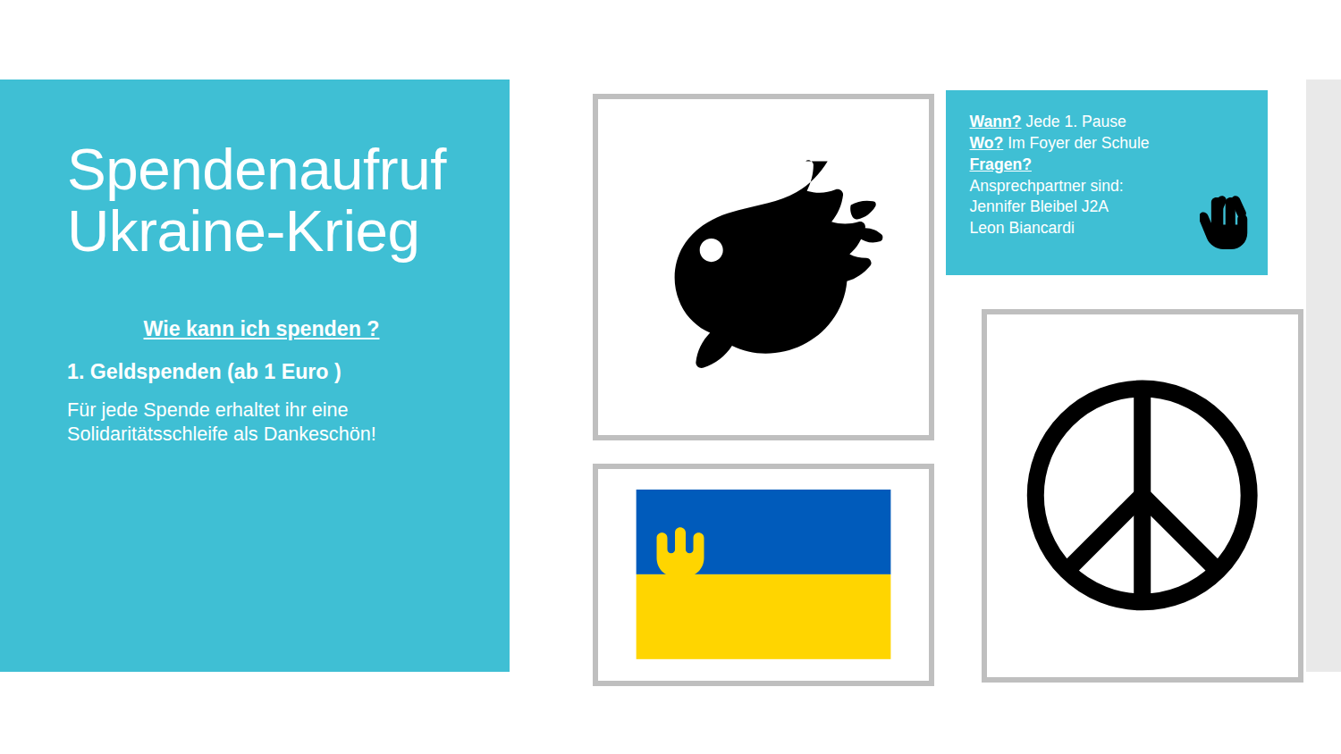Spendenaufruf
Ukraine-Krieg
Wie kann ich spenden ?
1. Geldspenden (ab 1 Euro )
Für jede Spende erhaltet ihr eine Solidaritätsschleife als Dankeschön!
Wann? Jede 1. Pause
Wo? Im Foyer der Schule
Fragen?
Ansprechpartner sind:
Jennifer Bleibel J2A
Leon Biancardi